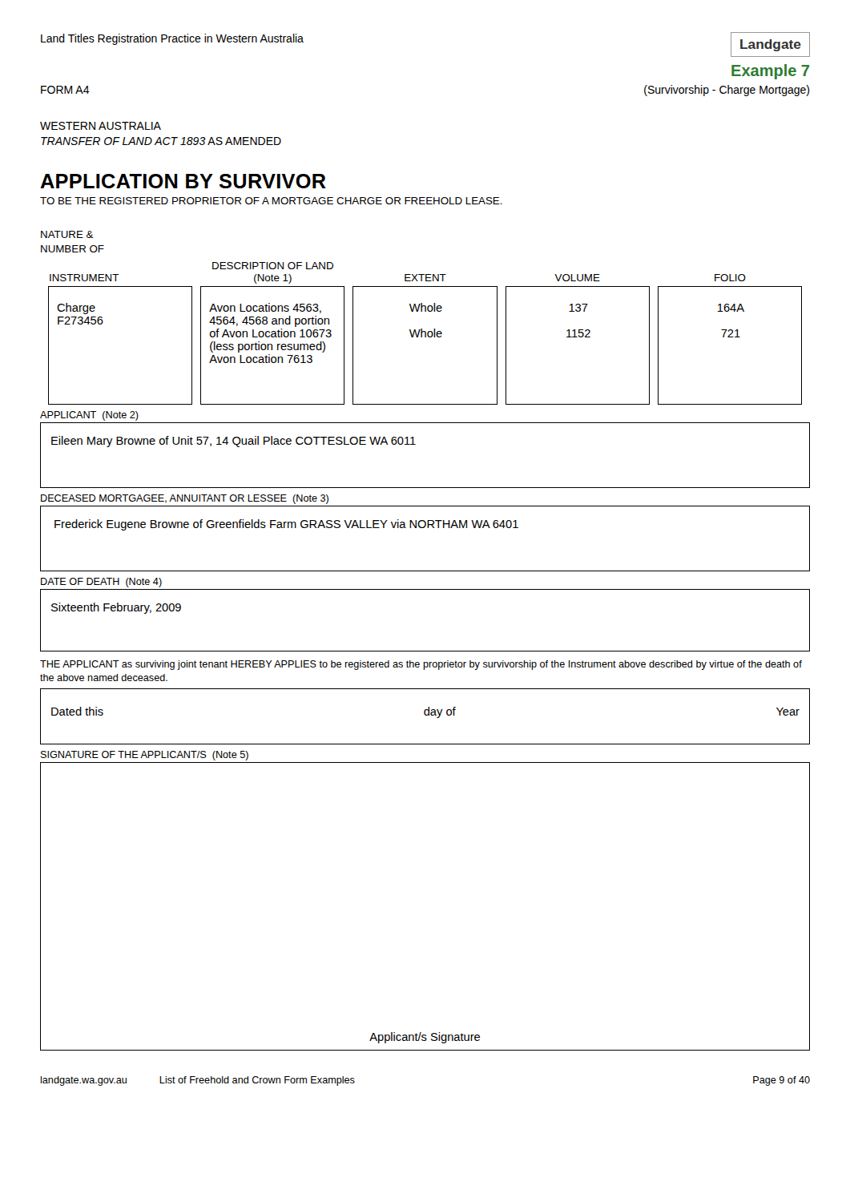Land Titles Registration Practice in Western Australia
Landgate
Example 7
FORM A4 (Survivorship - Charge Mortgage)
WESTERN AUSTRALIA
TRANSFER OF LAND ACT 1893 AS AMENDED
APPLICATION BY SURVIVOR
TO BE THE REGISTERED PROPRIETOR OF A MORTGAGE CHARGE OR FREEHOLD LEASE.
NATURE &
NUMBER OF
| INSTRUMENT | DESCRIPTION OF LAND (Note 1) | EXTENT | VOLUME | FOLIO |
| --- | --- | --- | --- | --- |
| Charge F273456 | Avon Locations 4563, 4564, 4568 and portion of Avon Location 10673 (less portion resumed) Avon Location 7613 | Whole Whole | 137 1152 | 164A 721 |
APPLICANT (Note 2)
Eileen Mary Browne of Unit 57, 14 Quail Place COTTESLOE WA 6011
DECEASED MORTGAGEE, ANNUITANT OR LESSEE (Note 3)
Frederick Eugene Browne of Greenfields Farm GRASS VALLEY via NORTHAM WA 6401
DATE OF DEATH (Note 4)
Sixteenth February, 2009
THE APPLICANT as surviving joint tenant HEREBY APPLIES to be registered as the proprietor by survivorship of the Instrument above described by virtue of the death of the above named deceased.
Dated this day of Year
SIGNATURE OF THE APPLICANT/S (Note 5)
Applicant/s Signature
landgate.wa.gov.au List of Freehold and Crown Form Examples Page 9 of 40